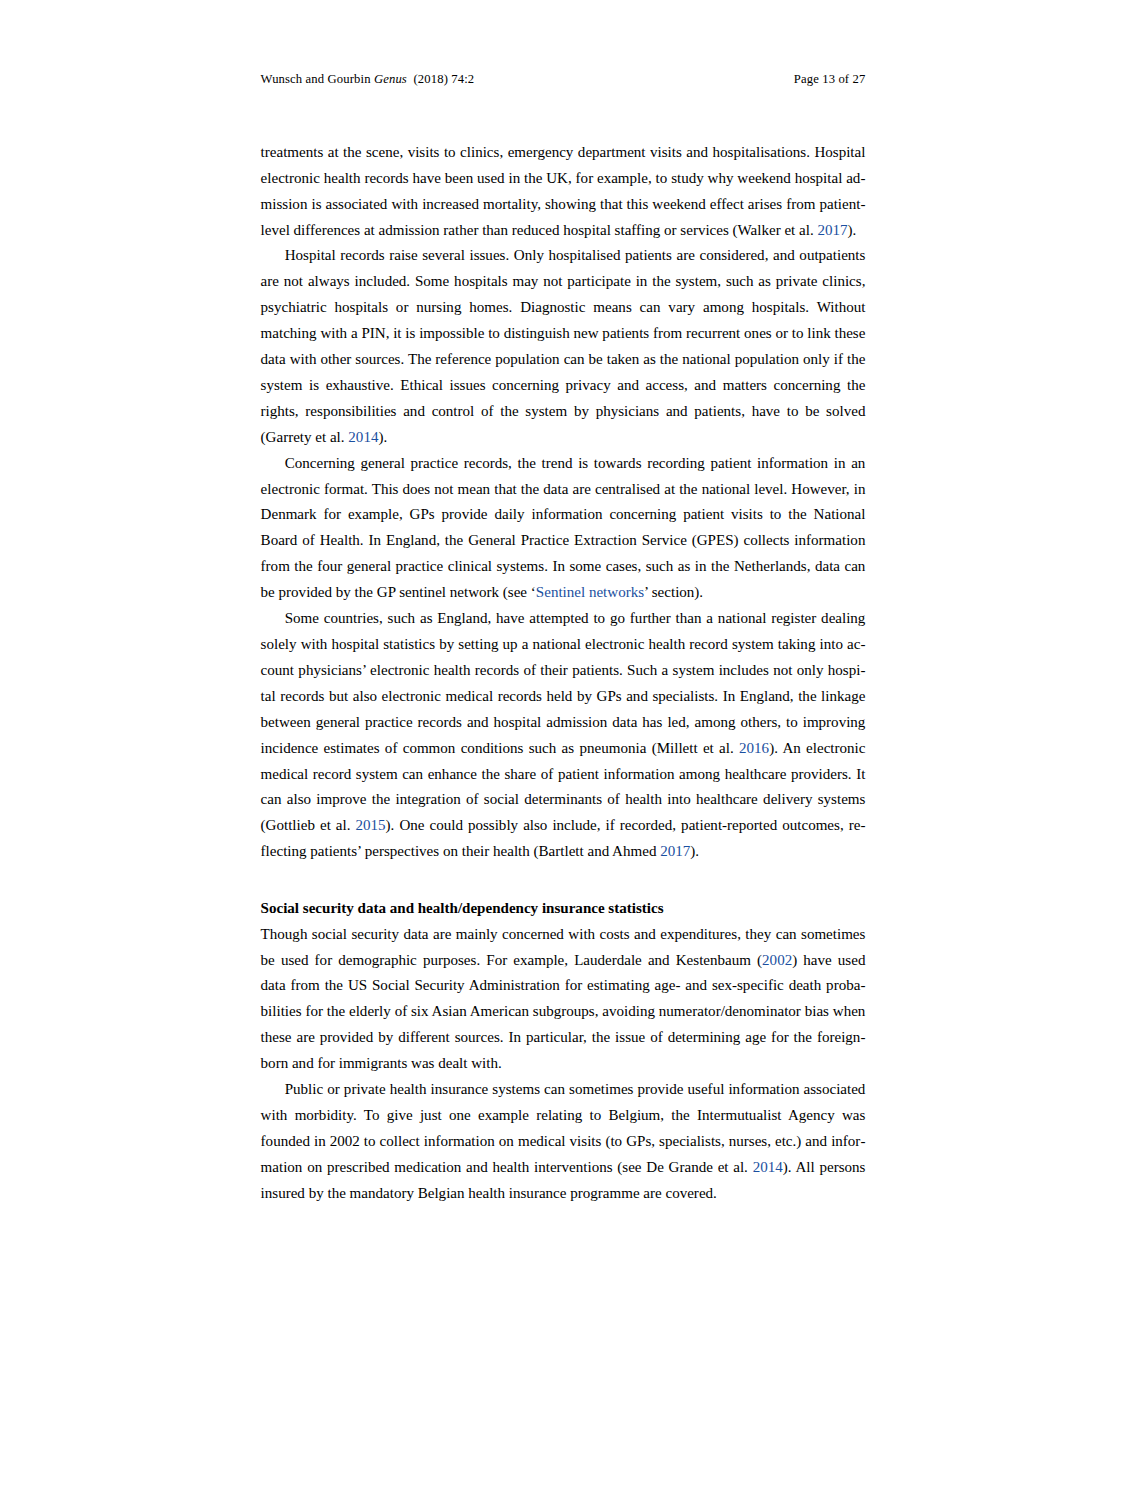Wunsch and Gourbin Genus (2018) 74:2
Page 13 of 27
treatments at the scene, visits to clinics, emergency department visits and hospitalisations. Hospital electronic health records have been used in the UK, for example, to study why weekend hospital admission is associated with increased mortality, showing that this weekend effect arises from patient-level differences at admission rather than reduced hospital staffing or services (Walker et al. 2017).
Hospital records raise several issues. Only hospitalised patients are considered, and outpatients are not always included. Some hospitals may not participate in the system, such as private clinics, psychiatric hospitals or nursing homes. Diagnostic means can vary among hospitals. Without matching with a PIN, it is impossible to distinguish new patients from recurrent ones or to link these data with other sources. The reference population can be taken as the national population only if the system is exhaustive. Ethical issues concerning privacy and access, and matters concerning the rights, responsibilities and control of the system by physicians and patients, have to be solved (Garrety et al. 2014).
Concerning general practice records, the trend is towards recording patient information in an electronic format. This does not mean that the data are centralised at the national level. However, in Denmark for example, GPs provide daily information concerning patient visits to the National Board of Health. In England, the General Practice Extraction Service (GPES) collects information from the four general practice clinical systems. In some cases, such as in the Netherlands, data can be provided by the GP sentinel network (see ‘Sentinel networks’ section).
Some countries, such as England, have attempted to go further than a national register dealing solely with hospital statistics by setting up a national electronic health record system taking into account physicians’ electronic health records of their patients. Such a system includes not only hospital records but also electronic medical records held by GPs and specialists. In England, the linkage between general practice records and hospital admission data has led, among others, to improving incidence estimates of common conditions such as pneumonia (Millett et al. 2016). An electronic medical record system can enhance the share of patient information among healthcare providers. It can also improve the integration of social determinants of health into healthcare delivery systems (Gottlieb et al. 2015). One could possibly also include, if recorded, patient-reported outcomes, reflecting patients’ perspectives on their health (Bartlett and Ahmed 2017).
Social security data and health/dependency insurance statistics
Though social security data are mainly concerned with costs and expenditures, they can sometimes be used for demographic purposes. For example, Lauderdale and Kestenbaum (2002) have used data from the US Social Security Administration for estimating age- and sex-specific death probabilities for the elderly of six Asian American subgroups, avoiding numerator/denominator bias when these are provided by different sources. In particular, the issue of determining age for the foreign-born and for immigrants was dealt with.
Public or private health insurance systems can sometimes provide useful information associated with morbidity. To give just one example relating to Belgium, the Intermutualist Agency was founded in 2002 to collect information on medical visits (to GPs, specialists, nurses, etc.) and information on prescribed medication and health interventions (see De Grande et al. 2014). All persons insured by the mandatory Belgian health insurance programme are covered.